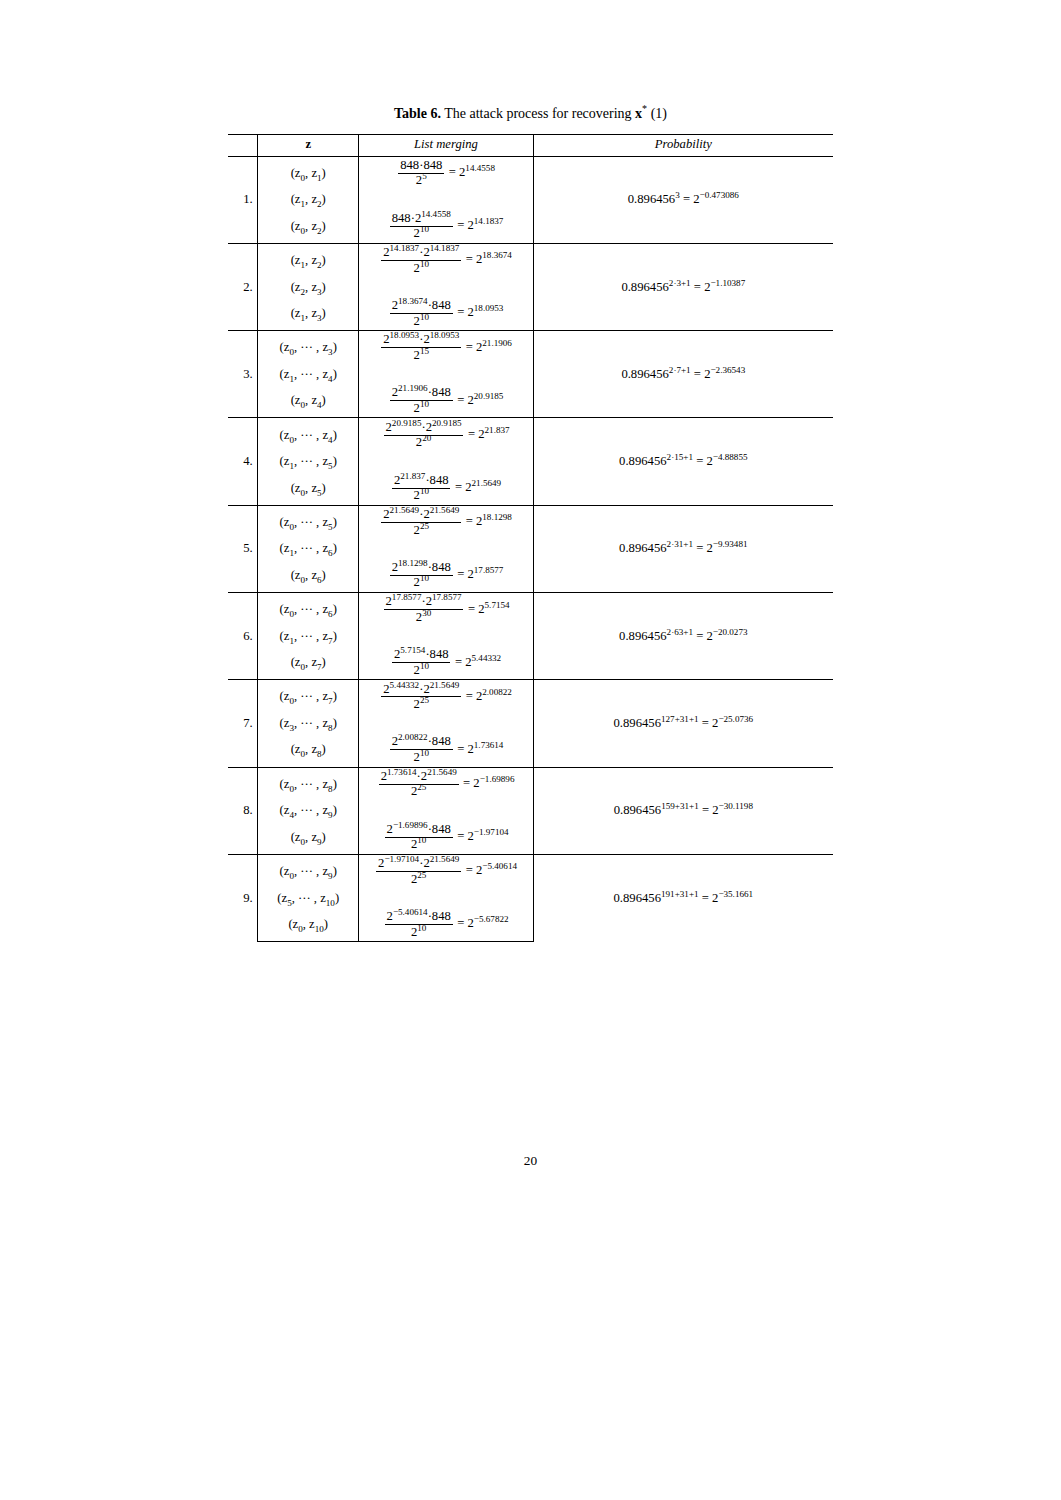Table 6. The attack process for recovering x* (1)
| | z | List merging | Probability |
| --- | --- | --- | --- |
| 1. | (z 0 , z 1 ) | 848·848 2 5 = 2 14.4558 | 0.896456 3 = 2 −0.473086 |
| (z 1 , z 2 ) | |
| (z 0 , z 2 ) | 848·2 14.4558 2 10 = 2 14.1837 |
| 2. | (z 1 , z 2 ) | 2 14.1837 ·2 14.1837 2 10 = 2 18.3674 | 0.896456 2·3+1 = 2 −1.10387 |
| (z 2 , z 3 ) | |
| (z 1 , z 3 ) | 2 18.3674 ·848 2 10 = 2 18.0953 |
| 3. | (z 0 , ··· , z 3 ) | 2 18.0953 ·2 18.0953 2 15 = 2 21.1906 | 0.896456 2·7+1 = 2 −2.36543 |
| (z 1 , ··· , z 4 ) | |
| (z 0 , z 4 ) | 2 21.1906 ·848 2 10 = 2 20.9185 |
| 4. | (z 0 , ··· , z 4 ) | 2 20.9185 ·2 20.9185 2 20 = 2 21.837 | 0.896456 2·15+1 = 2 −4.88855 |
| (z 1 , ··· , z 5 ) | |
| (z 0 , z 5 ) | 2 21.837 ·848 2 10 = 2 21.5649 |
| 5. | (z 0 , ··· , z 5 ) | 2 21.5649 ·2 21.5649 2 25 = 2 18.1298 | 0.896456 2·31+1 = 2 −9.93481 |
| (z 1 , ··· , z 6 ) | |
| (z 0 , z 6 ) | 2 18.1298 ·848 2 10 = 2 17.8577 |
| 6. | (z 0 , ··· , z 6 ) | 2 17.8577 ·2 17.8577 2 30 = 2 5.7154 | 0.896456 2·63+1 = 2 −20.0273 |
| (z 1 , ··· , z 7 ) | |
| (z 0 , z 7 ) | 2 5.7154 ·848 2 10 = 2 5.44332 |
| 7. | (z 0 , ··· , z 7 ) | 2 5.44332 ·2 21.5649 2 25 = 2 2.00822 | 0.896456 127+31+1 = 2 −25.0736 |
| (z 3 , ··· , z 8 ) | |
| (z 0 , z 8 ) | 2 2.00822 ·848 2 10 = 2 1.73614 |
| 8. | (z 0 , ··· , z 8 ) | 2 1.73614 ·2 21.5649 2 25 = 2 −1.69896 | 0.896456 159+31+1 = 2 −30.1198 |
| (z 4 , ··· , z 9 ) | |
| (z 0 , z 9 ) | 2 −1.69896 ·848 2 10 = 2 −1.97104 |
| 9. | (z 0 , ··· , z 9 ) | 2 −1.97104 ·2 21.5649 2 25 = 2 −5.40614 | 0.896456 191+31+1 = 2 −35.1661 |
| (z 5 , ··· , z 10 ) | |
| (z 0 , z 10 ) | 2 −5.40614 ·848 2 10 = 2 −5.67822 |
20